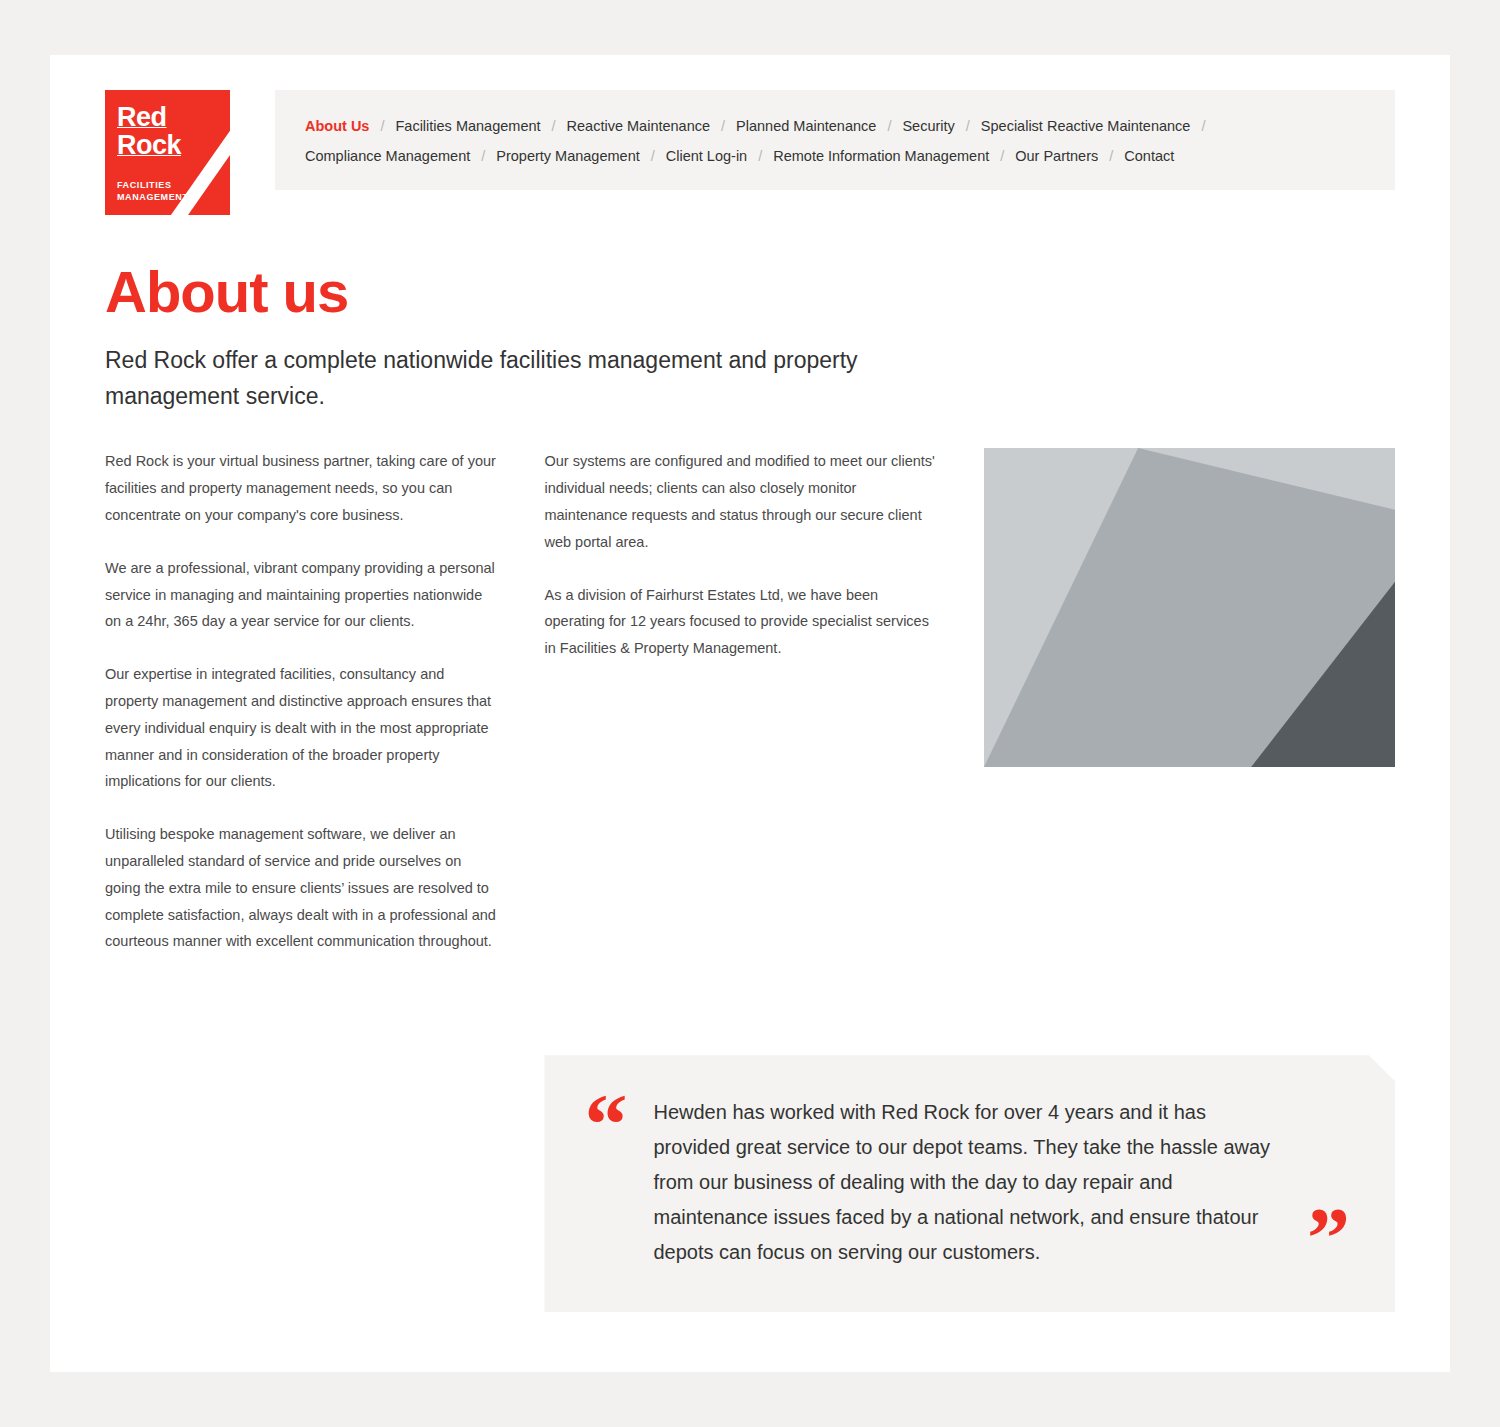Red
Rock FACILITIES
MANAGEMENT
About Us
Facilities Management
Reactive Maintenance
Planned Maintenance
Security
Specialist Reactive Maintenance
Compliance Management
Property Management
Client Log-in
Remote Information Management
Our Partners
Contact
About us
Red Rock offer a complete nationwide facilities management and property management service.
Red Rock is your virtual business partner, taking care of your facilities and property management needs, so you can concentrate on your company's core business.
We are a professional, vibrant company providing a personal service in managing and maintaining properties nationwide on a 24hr, 365 day a year service for our clients.
Our expertise in integrated facilities, consultancy and property management and distinctive approach ensures that every individual enquiry is dealt with in the most appropriate manner and in consideration of the broader property implications for our clients.
Utilising bespoke management software, we deliver an unparalleled standard of service and pride ourselves on going the extra mile to ensure clients’ issues are resolved to complete satisfaction, always dealt with in a professional and courteous manner with excellent communication throughout.
Our systems are configured and modified to meet our clients' individual needs; clients can also closely monitor maintenance requests and status through our secure client web portal area.
As a division of Fairhurst Estates Ltd, we have been operating for 12 years focused to provide specialist services in Facilities & Property Management.
“
Hewden has worked with Red Rock for over 4 years and it has provided great service to our depot teams. They take the hassle away from our business of dealing with the day to day repair and maintenance issues faced by a national network, and ensure thatour depots can focus on serving our customers.
”